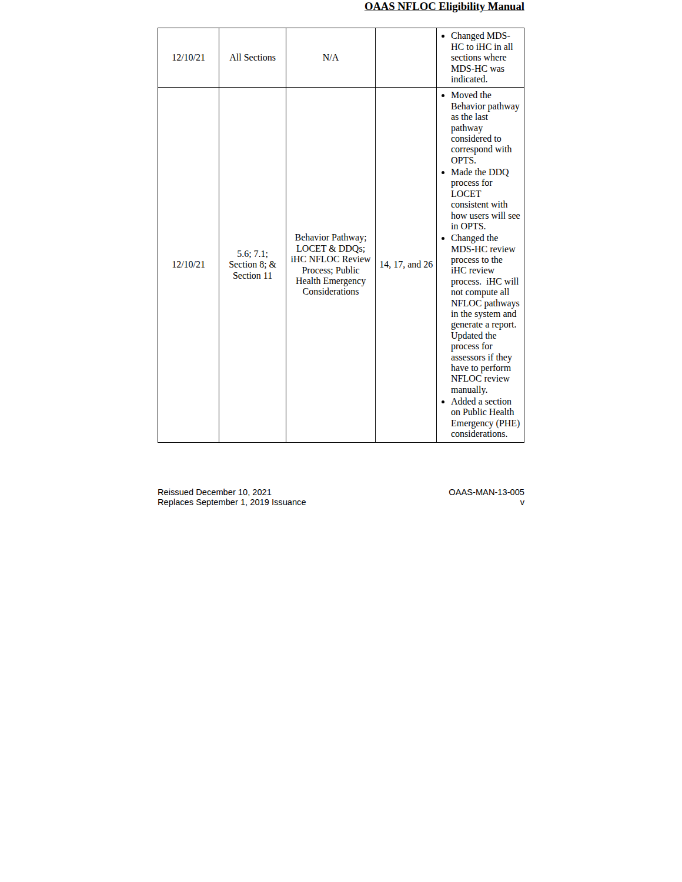OAAS NFLOC Eligibility Manual
| 12/10/21 | All Sections | N/A | | Changed MDS-HC to iHC in all sections where MDS-HC was indicated. |
| 12/10/21 | 5.6; 7.1; Section 8; & Section 11 | Behavior Pathway; LOCET & DDQs; iHC NFLOC Review Process; Public Health Emergency Considerations | 14, 17, and 26 | Moved the Behavior pathway as the last pathway considered to correspond with OPTS. Made the DDQ process for LOCET consistent with how users will see in OPTS. Changed the MDS-HC review process to the iHC review process. iHC will not compute all NFLOC pathways in the system and generate a report. Updated the process for assessors if they have to perform NFLOC review manually. Added a section on Public Health Emergency (PHE) considerations. |
Reissued December 10, 2021 OAAS-MAN-13-005
Replaces September 1, 2019 Issuance v